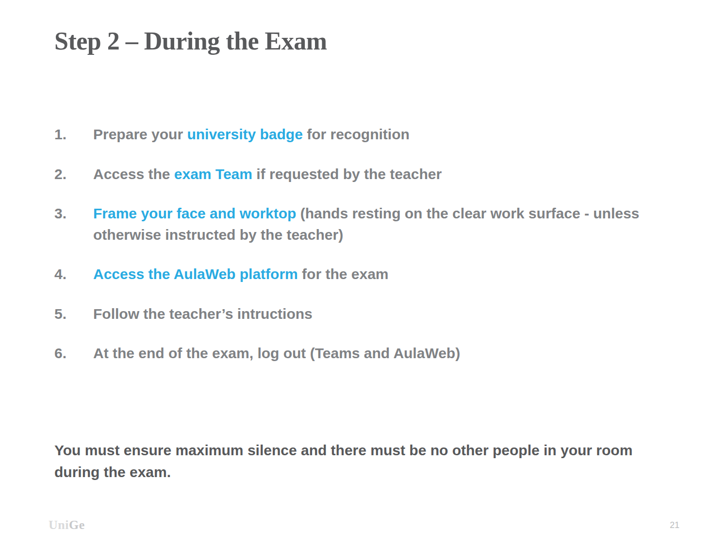Step 2 – During the Exam
Prepare your university badge for recognition
Access the exam Team if requested by the teacher
Frame your face and worktop (hands resting on the clear work surface - unless otherwise instructed by the teacher)
Access the AulaWeb platform for the exam
Follow the teacher’s intructions
At the end of the exam, log out (Teams and AulaWeb)
You must ensure maximum silence and there must be no other people in your room during the exam.
UniGe
21